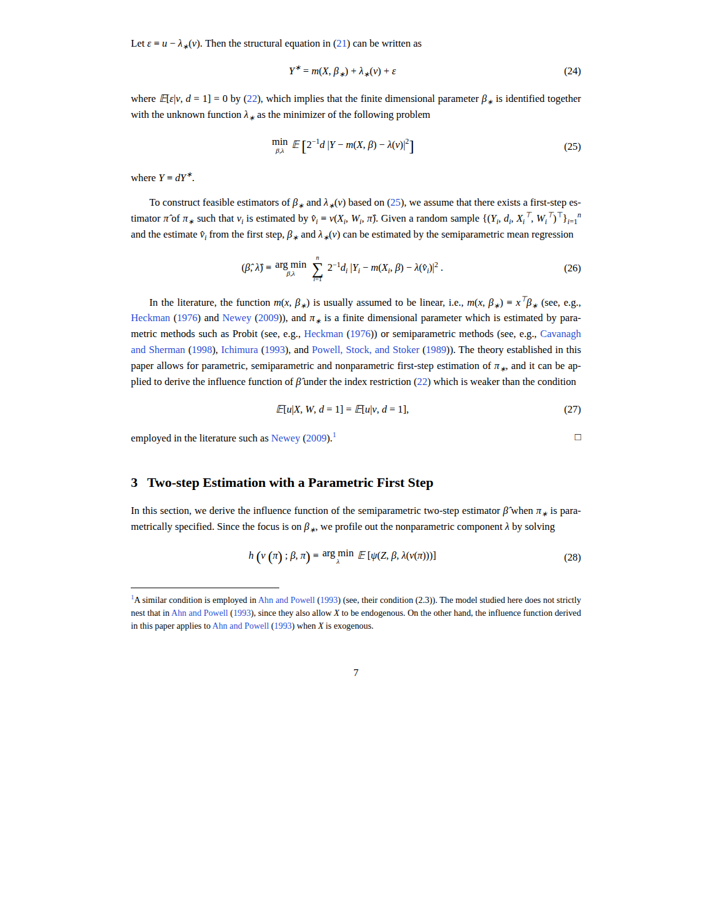Let ε ≡ u − λ∗(v). Then the structural equation in (21) can be written as
Y∗ = m(X, β∗) + λ∗(v) + ε
(24)
where 𝔼[ε|v, d = 1] = 0 by (22), which implies that the finite dimensional parameter β∗ is identified together with the unknown function λ∗ as the minimizer of the following problem
min β,λ 𝔼 [2−1d |Y − m(X, β) − λ(v)|2]
(25)
where Y ≡ dY∗.
To construct feasible estimators of β∗ and λ∗(v) based on (25), we assume that there exists a first-step estimator π̂ of π∗ such that vi is estimated by v̂i ≡ v(Xi, Wi, π̂). Given a random sample {(Yi, di, Xi⊤, Wi⊤)⊤}i=1n and the estimate v̂i from the first step, β∗ and λ∗(v) can be estimated by the semiparametric mean regression
(β̂, λ̂) ≡ arg min β,λ n∑i=1 2−1di |Yi − m(Xi, β) − λ(v̂i)|2 .
(26)
In the literature, the function m(x, β∗) is usually assumed to be linear, i.e., m(x, β∗) ≡ x⊤β∗ (see, e.g., Heckman (1976) and Newey (2009)), and π∗ is a finite dimensional parameter which is estimated by parametric methods such as Probit (see, e.g., Heckman (1976)) or semiparametric methods (see, e.g., Cavanagh and Sherman (1998), Ichimura (1993), and Powell, Stock, and Stoker (1989)). The theory established in this paper allows for parametric, semiparametric and nonparametric first-step estimation of π∗, and it can be applied to derive the influence function of β̂ under the index restriction (22) which is weaker than the condition
𝔼[u|X, W, d = 1] = 𝔼[u|v, d = 1],
(27)
employed in the literature such as Newey (2009).1□
3 Two-step Estimation with a Parametric First Step
In this section, we derive the influence function of the semiparametric two-step estimator β̂ when π∗ is parametrically specified. Since the focus is on β∗, we profile out the nonparametric component λ by solving
h (v (π) ; β, π) ≡ arg min λ 𝔼 [ψ(Z, β, λ(v(π)))]
(28)
1 A similar condition is employed in Ahn and Powell (1993) (see, their condition (2.3)). The model studied here does not strictly nest that in Ahn and Powell (1993), since they also allow X to be endogenous. On the other hand, the influence function derived in this paper applies to Ahn and Powell (1993) when X is exogenous.
7